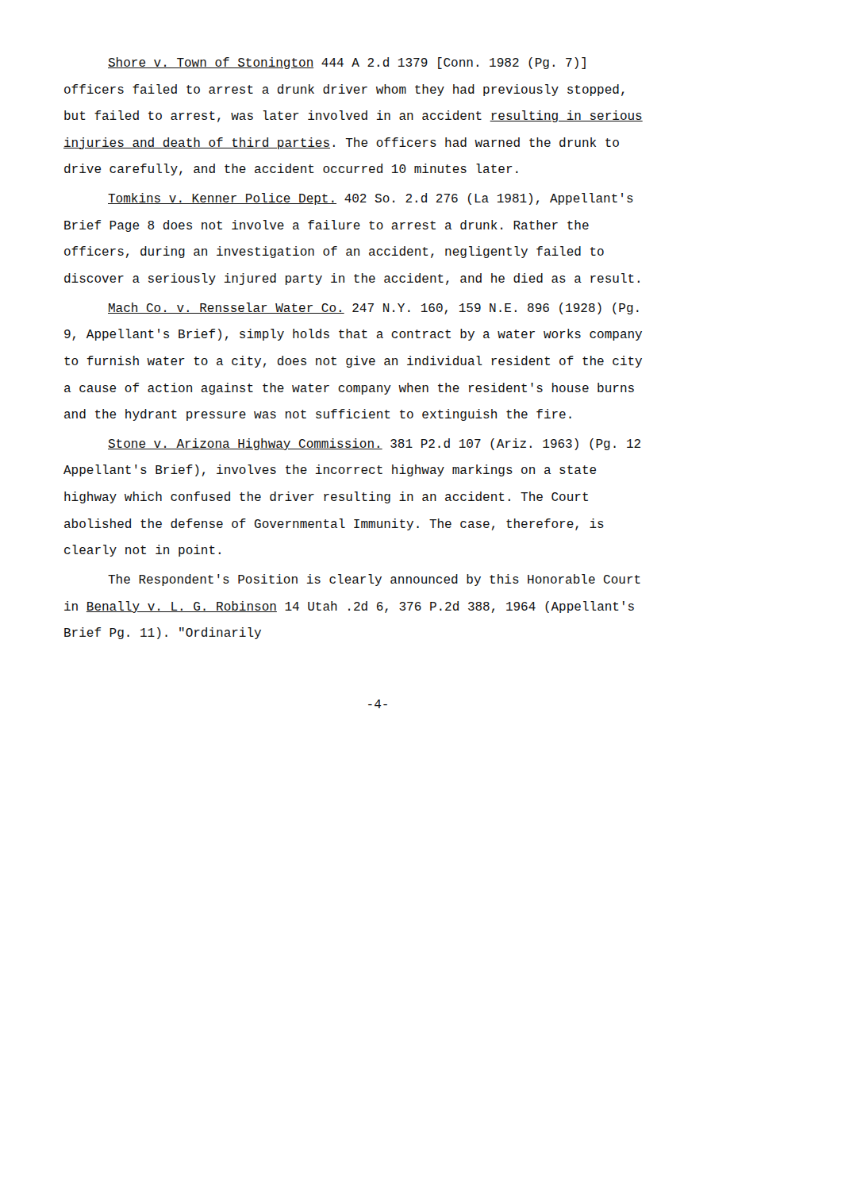Shore v. Town of Stonington 444 A 2.d 1379 [Conn. 1982 (Pg. 7)] officers failed to arrest a drunk driver whom they had previously stopped, but failed to arrest, was later involved in an accident resulting in serious injuries and death of third parties. The officers had warned the drunk to drive carefully, and the accident occurred 10 minutes later.
Tomkins v. Kenner Police Dept. 402 So. 2.d 276 (La 1981), Appellant's Brief Page 8 does not involve a failure to arrest a drunk. Rather the officers, during an investigation of an accident, negligently failed to discover a seriously injured party in the accident, and he died as a result.
Mach Co. v. Rensselar Water Co. 247 N.Y. 160, 159 N.E. 896 (1928) (Pg. 9, Appellant's Brief), simply holds that a contract by a water works company to furnish water to a city, does not give an individual resident of the city a cause of action against the water company when the resident's house burns and the hydrant pressure was not sufficient to extinguish the fire.
Stone v. Arizona Highway Commission. 381 P2.d 107 (Ariz. 1963) (Pg. 12 Appellant's Brief), involves the incorrect highway markings on a state highway which confused the driver resulting in an accident. The Court abolished the defense of Governmental Immunity. The case, therefore, is clearly not in point.
The Respondent's Position is clearly announced by this Honorable Court in Benally v. L. G. Robinson 14 Utah .2d 6, 376 P.2d 388, 1964 (Appellant's Brief Pg. 11). "Ordinarily
-4-